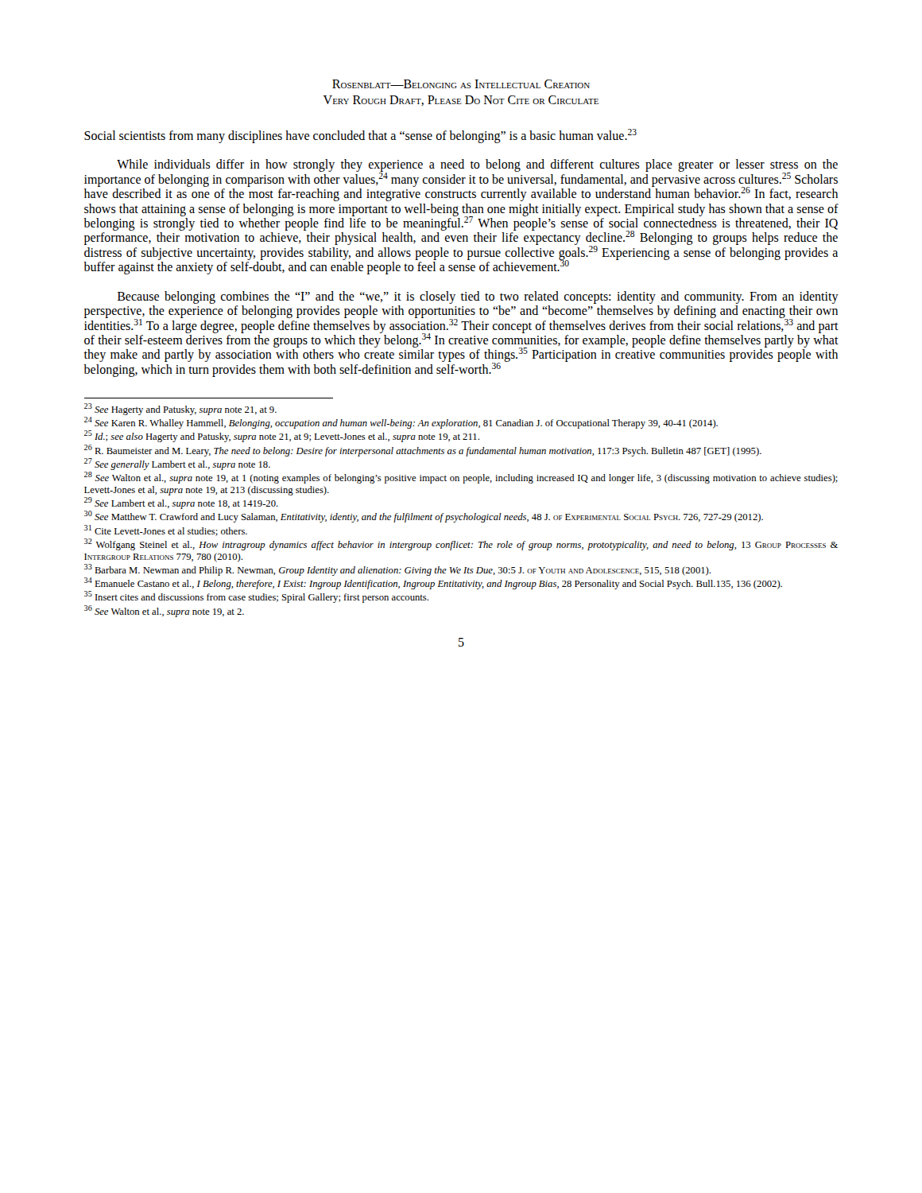Rosenblatt—Belonging as Intellectual Creation Very Rough Draft, Please Do Not Cite or Circulate
Social scientists from many disciplines have concluded that a “sense of belonging” is a basic human value.23
While individuals differ in how strongly they experience a need to belong and different cultures place greater or lesser stress on the importance of belonging in comparison with other values,24 many consider it to be universal, fundamental, and pervasive across cultures.25 Scholars have described it as one of the most far-reaching and integrative constructs currently available to understand human behavior.26 In fact, research shows that attaining a sense of belonging is more important to well-being than one might initially expect. Empirical study has shown that a sense of belonging is strongly tied to whether people find life to be meaningful.27 When people’s sense of social connectedness is threatened, their IQ performance, their motivation to achieve, their physical health, and even their life expectancy decline.28 Belonging to groups helps reduce the distress of subjective uncertainty, provides stability, and allows people to pursue collective goals.29 Experiencing a sense of belonging provides a buffer against the anxiety of self-doubt, and can enable people to feel a sense of achievement.30
Because belonging combines the “I” and the “we,” it is closely tied to two related concepts: identity and community. From an identity perspective, the experience of belonging provides people with opportunities to “be” and “become” themselves by defining and enacting their own identities.31 To a large degree, people define themselves by association.32 Their concept of themselves derives from their social relations,33 and part of their self-esteem derives from the groups to which they belong.34 In creative communities, for example, people define themselves partly by what they make and partly by association with others who create similar types of things.35 Participation in creative communities provides people with belonging, which in turn provides them with both self-definition and self-worth.36
23 See Hagerty and Patusky, supra note 21, at 9.
24 See Karen R. Whalley Hammell, Belonging, occupation and human well-being: An exploration, 81 Canadian J. of Occupational Therapy 39, 40-41 (2014).
25 Id.; see also Hagerty and Patusky, supra note 21, at 9; Levett-Jones et al., supra note 19, at 211.
26 R. Baumeister and M. Leary, The need to belong: Desire for interpersonal attachments as a fundamental human motivation, 117:3 Psych. Bulletin 487 [GET] (1995).
27 See generally Lambert et al., supra note 18.
28 See Walton et al., supra note 19, at 1 (noting examples of belonging’s positive impact on people, including increased IQ and longer life, 3 (discussing motivation to achieve studies); Levett-Jones et al, supra note 19, at 213 (discussing studies).
29 See Lambert et al., supra note 18, at 1419-20.
30 See Matthew T. Crawford and Lucy Salaman, Entitativity, identiy, and the fulfilment of psychological needs, 48 J. of Experimental Social Psych. 726, 727-29 (2012).
31 Cite Levett-Jones et al studies; others.
32 Wolfgang Steinel et al., How intragroup dynamics affect behavior in intergroup conflicet: The role of group norms, prototypicality, and need to belong, 13 Group Processes & Intergroup Relations 779, 780 (2010).
33 Barbara M. Newman and Philip R. Newman, Group Identity and alienation: Giving the We Its Due, 30:5 J. of Youth and Adolescence, 515, 518 (2001).
34 Emanuele Castano et al., I Belong, therefore, I Exist: Ingroup Identification, Ingroup Entitativity, and Ingroup Bias, 28 Personality and Social Psych. Bull.135, 136 (2002).
35 Insert cites and discussions from case studies; Spiral Gallery; first person accounts.
36 See Walton et al., supra note 19, at 2.
5